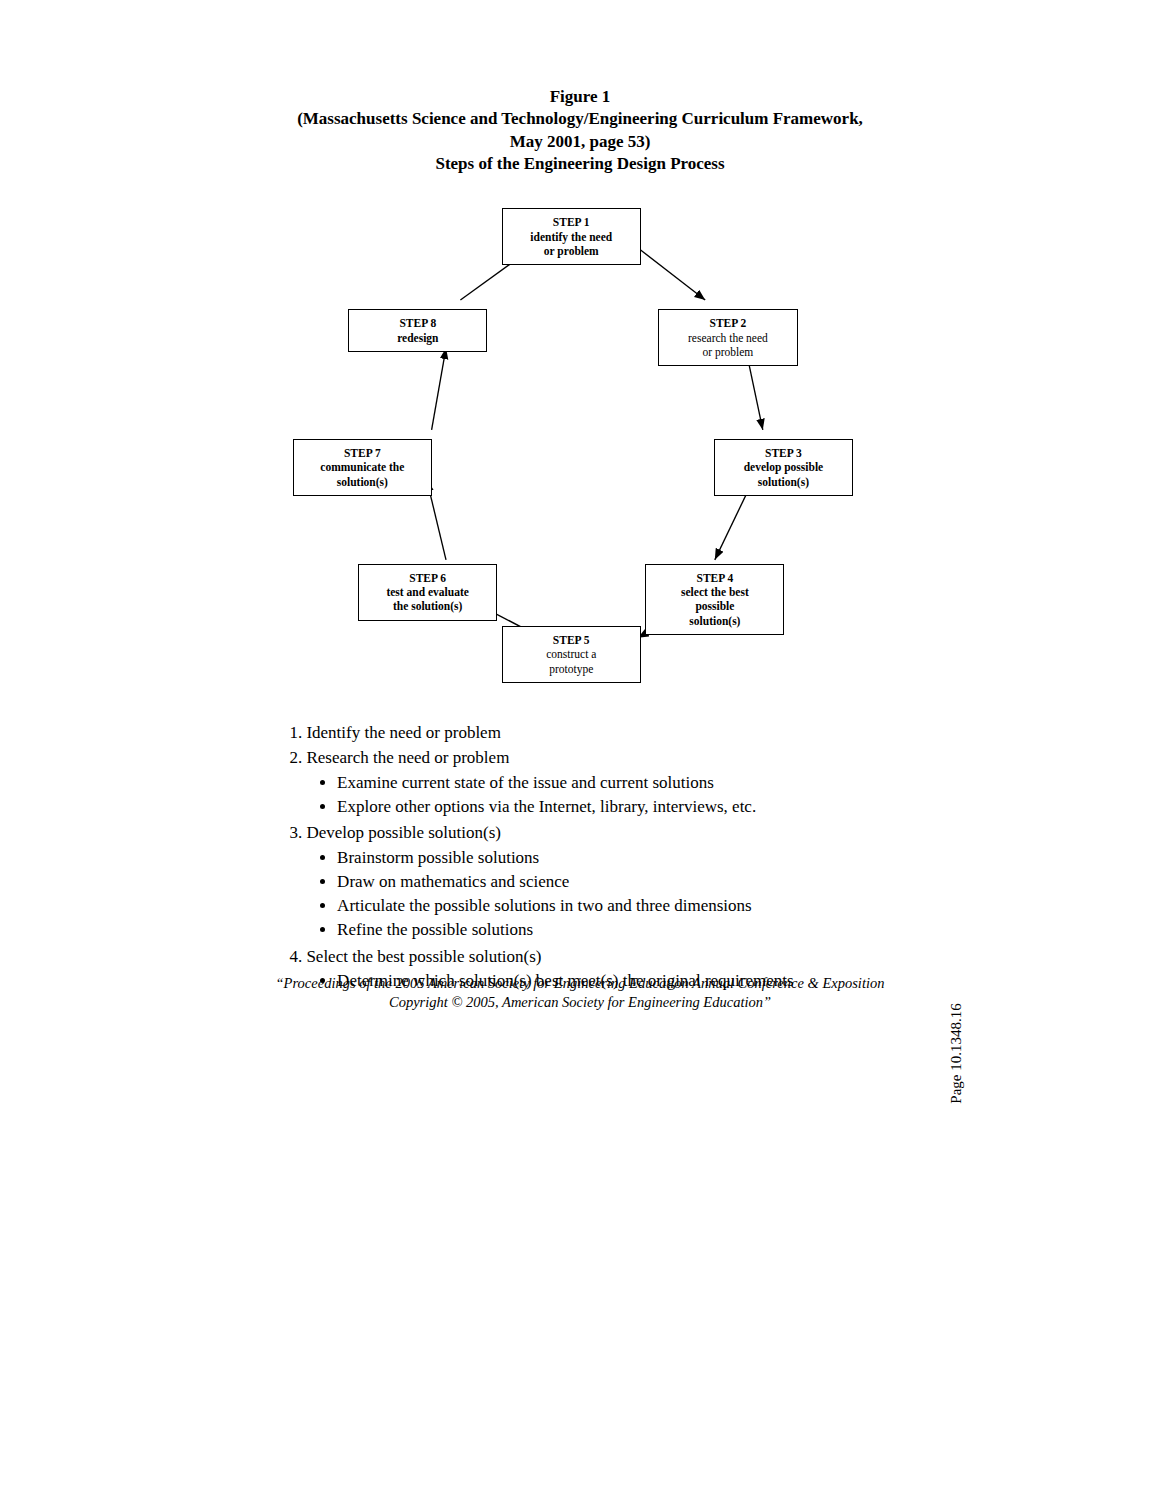Figure 1 (Massachusetts Science and Technology/Engineering Curriculum Framework, May 2001, page 53) Steps of the Engineering Design Process
STEP 1 identify the need
or problem
STEP 2 research the need
or problem
STEP 3 develop possible
solution(s)
STEP 4 select the best
possible
solution(s)
STEP 5 construct a
prototype
STEP 6 test and evaluate
the solution(s)
STEP 7 communicate the
solution(s)
STEP 8 redesign
Identify the need or problem
Research the need or problem
Examine current state of the issue and current solutions
Explore other options via the Internet, library, interviews, etc.
Develop possible solution(s)
Brainstorm possible solutions
Draw on mathematics and science
Articulate the possible solutions in two and three dimensions
Refine the possible solutions
Select the best possible solution(s)
Determine which solution(s) best meet(s) the original requirements
“Proceedings of the 2005 American Society for Engineering Education Annual Conference & Exposition
Copyright © 2005, American Society for Engineering Education”
Page 10.1348.16